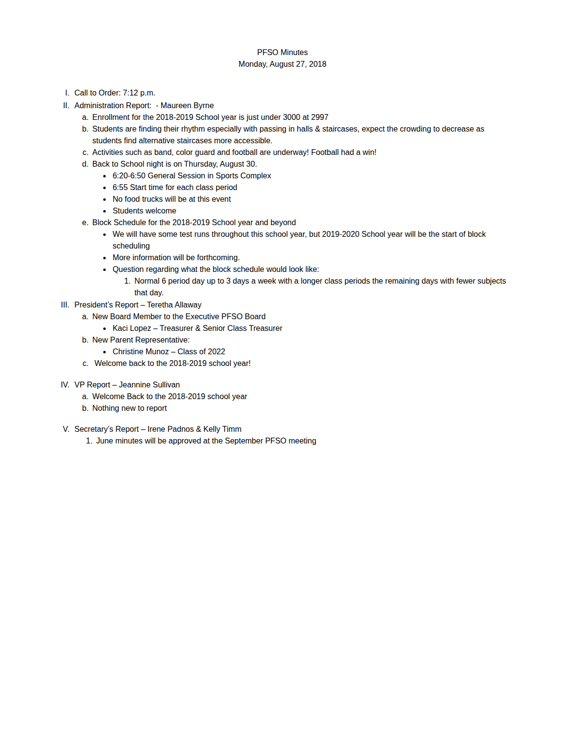PFSO Minutes
Monday, August 27, 2018
Call to Order: 7:12 p.m.
Administration Report: - Maureen Byrne
Enrollment for the 2018-2019 School year is just under 3000 at 2997
Students are finding their rhythm especially with passing in halls & staircases, expect the crowding to decrease as students find alternative staircases more accessible.
Activities such as band, color guard and football are underway! Football had a win!
Back to School night is on Thursday, August 30.
6:20-6:50 General Session in Sports Complex
6:55 Start time for each class period
No food trucks will be at this event
Students welcome
Block Schedule for the 2018-2019 School year and beyond
We will have some test runs throughout this school year, but 2019-2020 School year will be the start of block scheduling
More information will be forthcoming.
Question regarding what the block schedule would look like:
Normal 6 period day up to 3 days a week with a longer class periods the remaining days with fewer subjects that day.
President’s Report – Teretha Allaway
New Board Member to the Executive PFSO Board
Kaci Lopez – Treasurer & Senior Class Treasurer
New Parent Representative:
Christine Munoz – Class of 2022
Welcome back to the 2018-2019 school year!
VP Report – Jeannine Sullivan
Welcome Back to the 2018-2019 school year
Nothing new to report
Secretary’s Report – Irene Padnos & Kelly Timm
June minutes will be approved at the September PFSO meeting